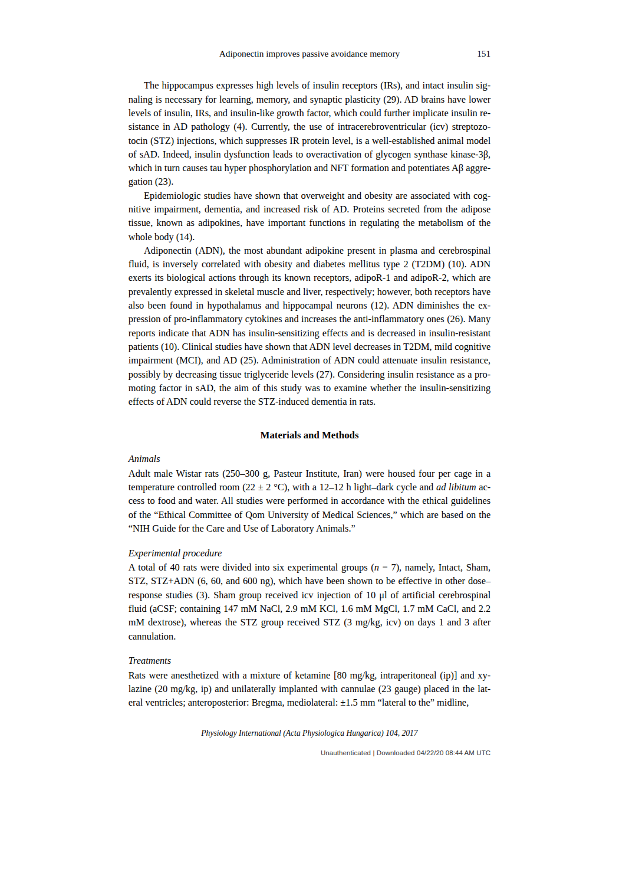Adiponectin improves passive avoidance memory 151
The hippocampus expresses high levels of insulin receptors (IRs), and intact insulin signaling is necessary for learning, memory, and synaptic plasticity (29). AD brains have lower levels of insulin, IRs, and insulin-like growth factor, which could further implicate insulin resistance in AD pathology (4). Currently, the use of intracerebroventricular (icv) streptozotocin (STZ) injections, which suppresses IR protein level, is a well-established animal model of sAD. Indeed, insulin dysfunction leads to overactivation of glycogen synthase kinase-3β, which in turn causes tau hyper phosphorylation and NFT formation and potentiates Aβ aggregation (23).
Epidemiologic studies have shown that overweight and obesity are associated with cognitive impairment, dementia, and increased risk of AD. Proteins secreted from the adipose tissue, known as adipokines, have important functions in regulating the metabolism of the whole body (14).
Adiponectin (ADN), the most abundant adipokine present in plasma and cerebrospinal fluid, is inversely correlated with obesity and diabetes mellitus type 2 (T2DM) (10). ADN exerts its biological actions through its known receptors, adipoR-1 and adipoR-2, which are prevalently expressed in skeletal muscle and liver, respectively; however, both receptors have also been found in hypothalamus and hippocampal neurons (12). ADN diminishes the expression of pro-inflammatory cytokines and increases the anti-inflammatory ones (26). Many reports indicate that ADN has insulin-sensitizing effects and is decreased in insulin-resistant patients (10). Clinical studies have shown that ADN level decreases in T2DM, mild cognitive impairment (MCI), and AD (25). Administration of ADN could attenuate insulin resistance, possibly by decreasing tissue triglyceride levels (27). Considering insulin resistance as a promoting factor in sAD, the aim of this study was to examine whether the insulin-sensitizing effects of ADN could reverse the STZ-induced dementia in rats.
Materials and Methods
Animals
Adult male Wistar rats (250–300 g, Pasteur Institute, Iran) were housed four per cage in a temperature controlled room (22 ± 2 °C), with a 12–12 h light–dark cycle and ad libitum access to food and water. All studies were performed in accordance with the ethical guidelines of the “Ethical Committee of Qom University of Medical Sciences,” which are based on the “NIH Guide for the Care and Use of Laboratory Animals.”
Experimental procedure
A total of 40 rats were divided into six experimental groups (n = 7), namely, Intact, Sham, STZ, STZ+ADN (6, 60, and 600 ng), which have been shown to be effective in other dose–response studies (3). Sham group received icv injection of 10 μl of artificial cerebrospinal fluid (aCSF; containing 147 mM NaCl, 2.9 mM KCl, 1.6 mM MgCl, 1.7 mM CaCl, and 2.2 mM dextrose), whereas the STZ group received STZ (3 mg/kg, icv) on days 1 and 3 after cannulation.
Treatments
Rats were anesthetized with a mixture of ketamine [80 mg/kg, intraperitoneal (ip)] and xylazine (20 mg/kg, ip) and unilaterally implanted with cannulae (23 gauge) placed in the lateral ventricles; anteroposterior: Bregma, mediolateral: ±1.5 mm “lateral to the” midline,
Physiology International (Acta Physiologica Hungarica) 104, 2017
Unauthenticated | Downloaded 04/22/20 08:44 AM UTC